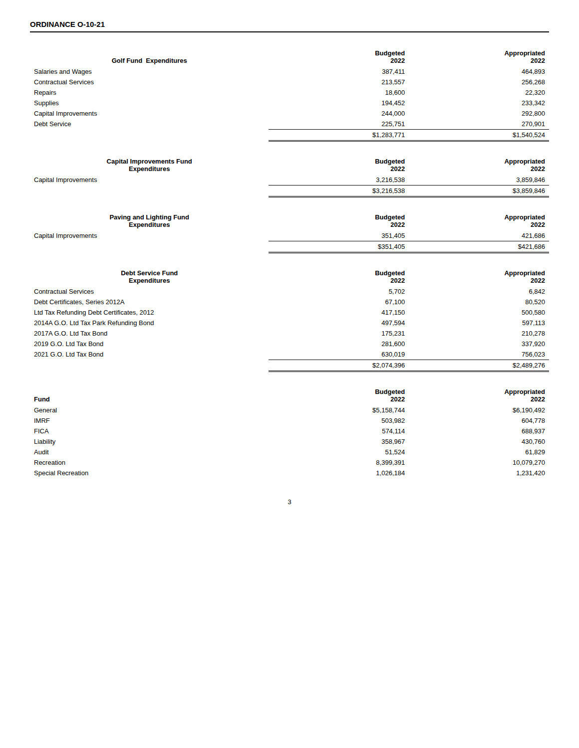ORDINANCE O-10-21
| Golf Fund Expenditures | Budgeted 2022 | Appropriated 2022 |
| --- | --- | --- |
| Salaries and Wages | 387,411 | 464,893 |
| Contractual Services | 213,557 | 256,268 |
| Repairs | 18,600 | 22,320 |
| Supplies | 194,452 | 233,342 |
| Capital Improvements | 244,000 | 292,800 |
| Debt Service | 225,751 | 270,901 |
| | $1,283,771 | $1,540,524 |
| Capital Improvements Fund Expenditures | Budgeted 2022 | Appropriated 2022 |
| --- | --- | --- |
| Capital Improvements | 3,216,538 | 3,859,846 |
| | $3,216,538 | $3,859,846 |
| Paving and Lighting Fund Expenditures | Budgeted 2022 | Appropriated 2022 |
| --- | --- | --- |
| Capital Improvements | 351,405 | 421,686 |
| | $351,405 | $421,686 |
| Debt Service Fund Expenditures | Budgeted 2022 | Appropriated 2022 |
| --- | --- | --- |
| Contractual Services | 5,702 | 6,842 |
| Debt Certificates, Series 2012A | 67,100 | 80,520 |
| Ltd Tax Refunding Debt Certificates, 2012 | 417,150 | 500,580 |
| 2014A G.O. Ltd Tax Park Refunding Bond | 497,594 | 597,113 |
| 2017A G.O. Ltd Tax Bond | 175,231 | 210,278 |
| 2019 G.O. Ltd Tax Bond | 281,600 | 337,920 |
| 2021 G.O. Ltd Tax Bond | 630,019 | 756,023 |
| | $2,074,396 | $2,489,276 |
| Fund | Budgeted 2022 | Appropriated 2022 |
| --- | --- | --- |
| General | $5,158,744 | $6,190,492 |
| IMRF | 503,982 | 604,778 |
| FICA | 574,114 | 688,937 |
| Liability | 358,967 | 430,760 |
| Audit | 51,524 | 61,829 |
| Recreation | 8,399,391 | 10,079,270 |
| Special Recreation | 1,026,184 | 1,231,420 |
3